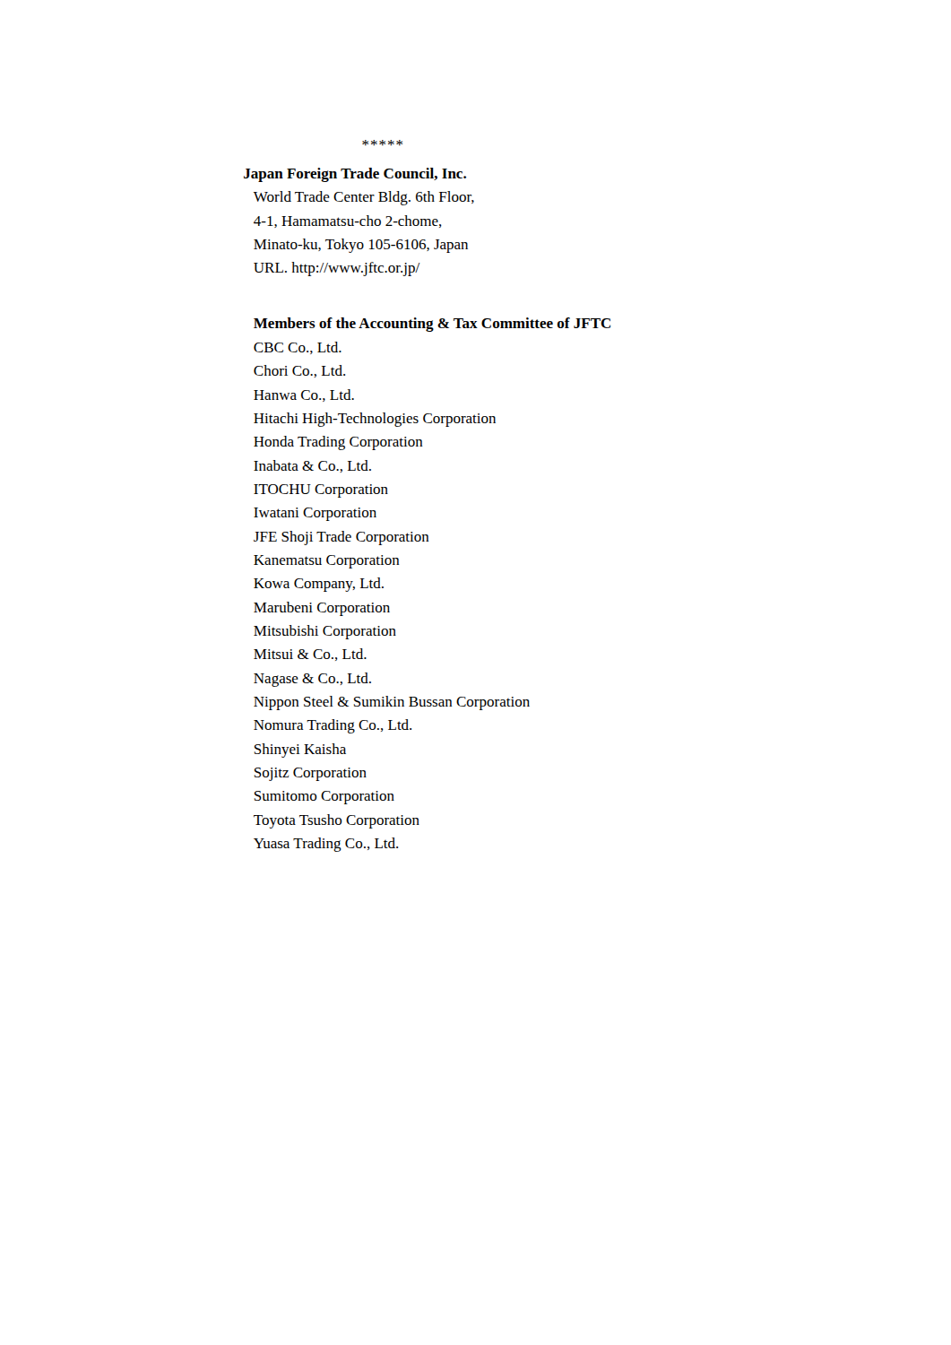*****
Japan Foreign Trade Council, Inc.
World Trade Center Bldg. 6th Floor,
4-1, Hamamatsu-cho 2-chome,
Minato-ku, Tokyo 105-6106, Japan
URL. http://www.jftc.or.jp/
Members of the Accounting & Tax Committee of JFTC
CBC Co., Ltd.
Chori Co., Ltd.
Hanwa Co., Ltd.
Hitachi High-Technologies Corporation
Honda Trading Corporation
Inabata & Co., Ltd.
ITOCHU Corporation
Iwatani Corporation
JFE Shoji Trade Corporation
Kanematsu Corporation
Kowa Company, Ltd.
Marubeni Corporation
Mitsubishi Corporation
Mitsui & Co., Ltd.
Nagase & Co., Ltd.
Nippon Steel & Sumikin Bussan Corporation
Nomura Trading Co., Ltd.
Shinyei Kaisha
Sojitz Corporation
Sumitomo Corporation
Toyota Tsusho Corporation
Yuasa Trading Co., Ltd.